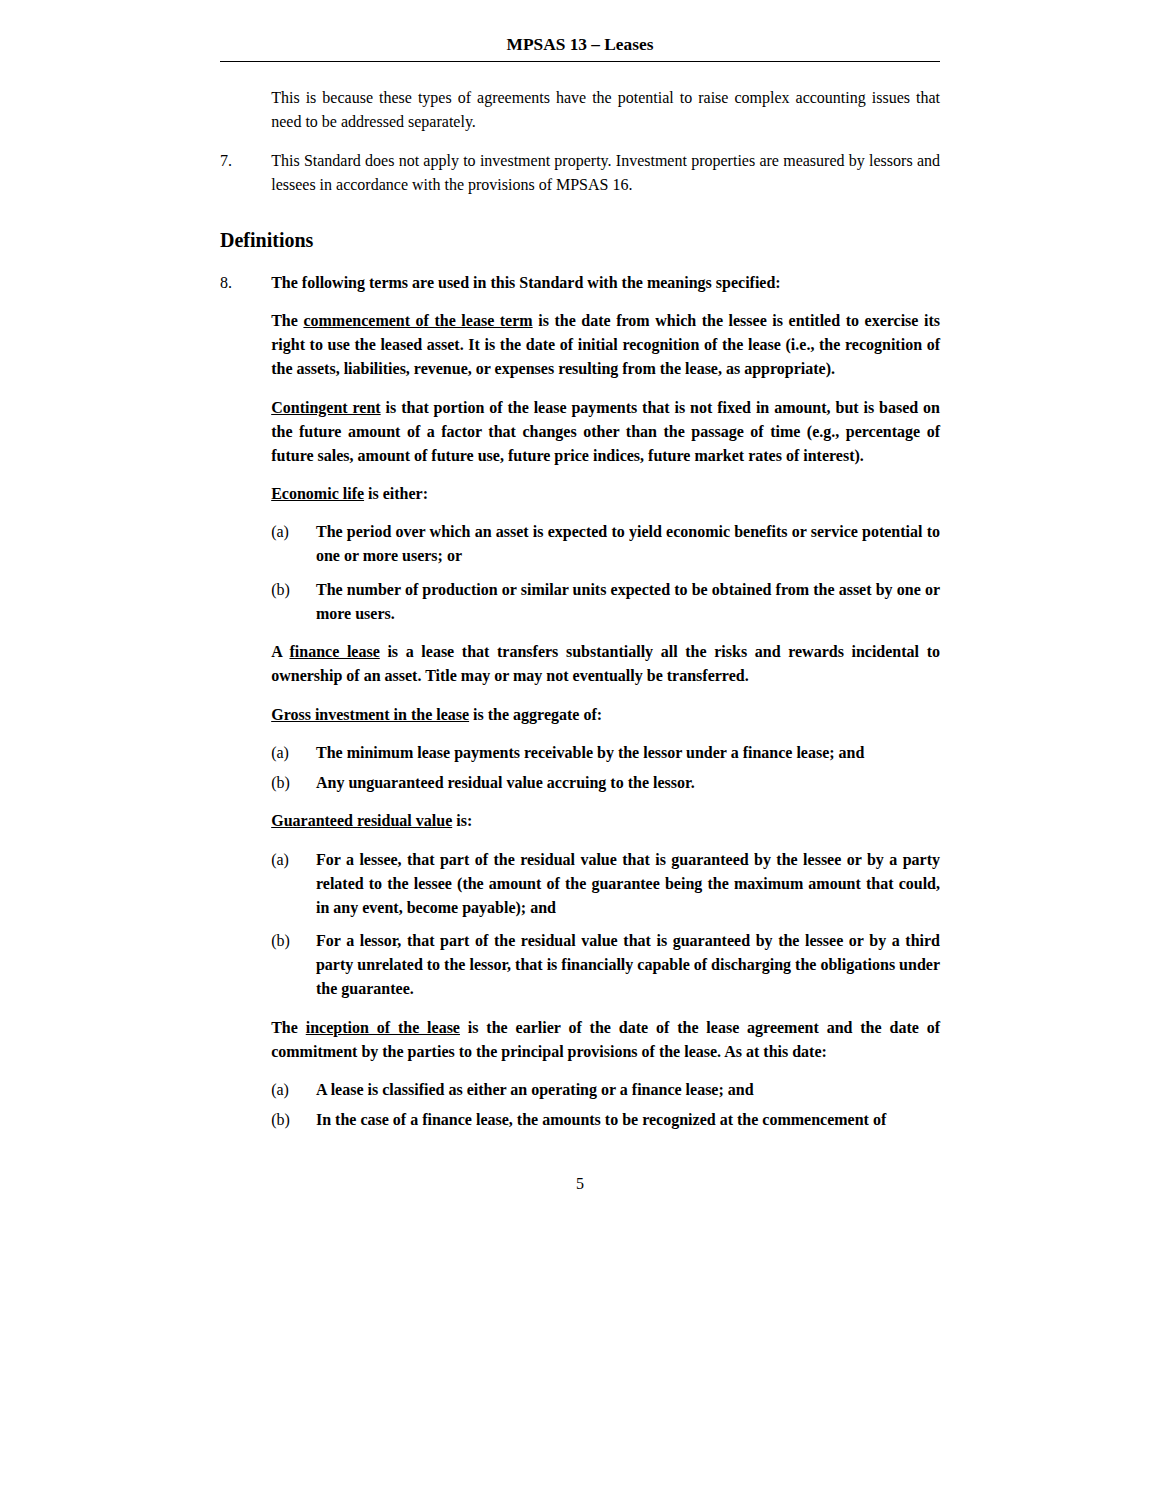MPSAS 13 – Leases
This is because these types of agreements have the potential to raise complex accounting issues that need to be addressed separately.
7.
This Standard does not apply to investment property. Investment properties are measured by lessors and lessees in accordance with the provisions of MPSAS 16.
Definitions
8.
The following terms are used in this Standard with the meanings specified:
The commencement of the lease term is the date from which the lessee is entitled to exercise its right to use the leased asset. It is the date of initial recognition of the lease (i.e., the recognition of the assets, liabilities, revenue, or expenses resulting from the lease, as appropriate).
Contingent rent is that portion of the lease payments that is not fixed in amount, but is based on the future amount of a factor that changes other than the passage of time (e.g., percentage of future sales, amount of future use, future price indices, future market rates of interest).
Economic life is either:
(a) The period over which an asset is expected to yield economic benefits or service potential to one or more users; or
(b) The number of production or similar units expected to be obtained from the asset by one or more users.
A finance lease is a lease that transfers substantially all the risks and rewards incidental to ownership of an asset. Title may or may not eventually be transferred.
Gross investment in the lease is the aggregate of:
(a) The minimum lease payments receivable by the lessor under a finance lease; and
(b) Any unguaranteed residual value accruing to the lessor.
Guaranteed residual value is:
(a) For a lessee, that part of the residual value that is guaranteed by the lessee or by a party related to the lessee (the amount of the guarantee being the maximum amount that could, in any event, become payable); and
(b) For a lessor, that part of the residual value that is guaranteed by the lessee or by a third party unrelated to the lessor, that is financially capable of discharging the obligations under the guarantee.
The inception of the lease is the earlier of the date of the lease agreement and the date of commitment by the parties to the principal provisions of the lease. As at this date:
(a) A lease is classified as either an operating or a finance lease; and
(b) In the case of a finance lease, the amounts to be recognized at the commencement of
5